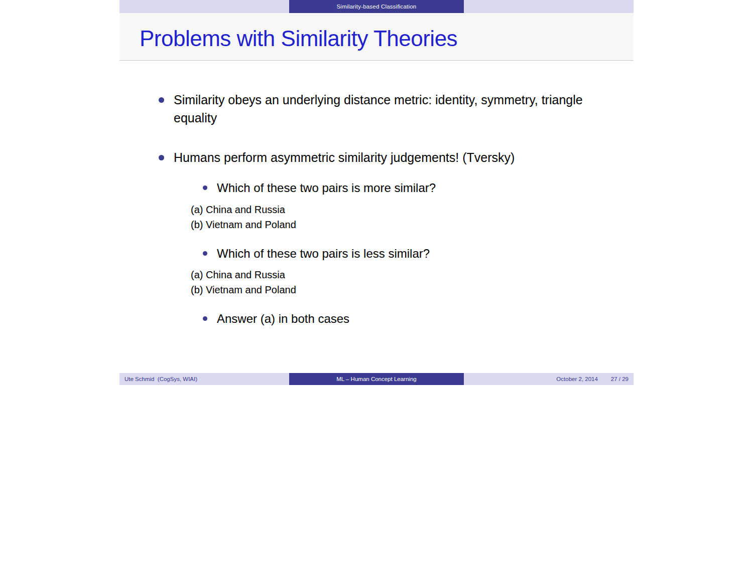Similarity-based Classification
Problems with Similarity Theories
Similarity obeys an underlying distance metric: identity, symmetry, triangle equality
Humans perform asymmetric similarity judgements! (Tversky)
Which of these two pairs is more similar?
(a) China and Russia
(b) Vietnam and Poland
Which of these two pairs is less similar?
(a) China and Russia
(b) Vietnam and Poland
Answer (a) in both cases
Ute Schmid (CogSys, WIAI)
ML – Human Concept Learning
October 2, 201427 / 29